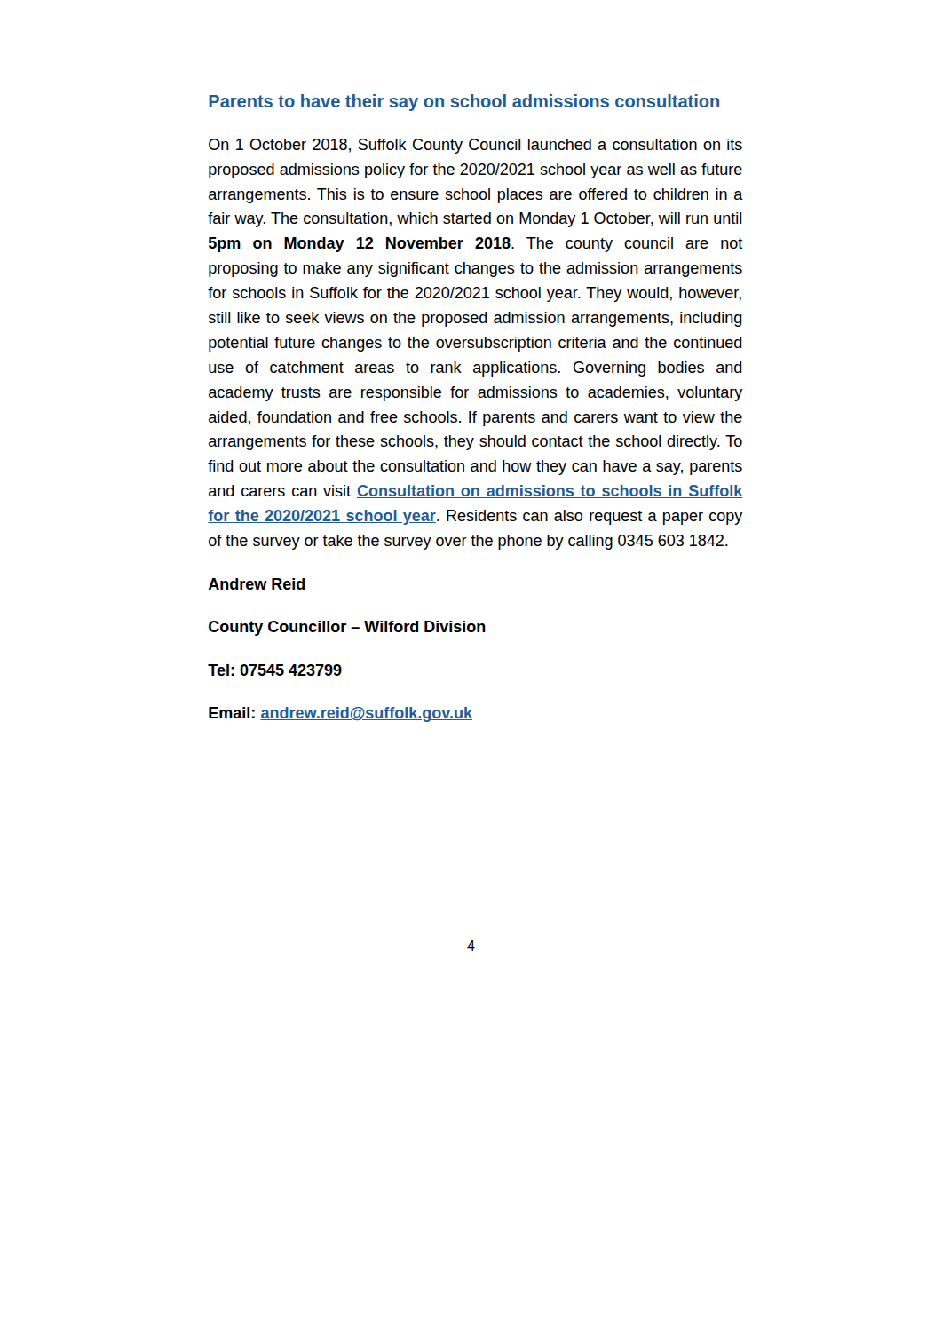Parents to have their say on school admissions consultation
On 1 October 2018, Suffolk County Council launched a consultation on its proposed admissions policy for the 2020/2021 school year as well as future arrangements. This is to ensure school places are offered to children in a fair way. The consultation, which started on Monday 1 October, will run until 5pm on Monday 12 November 2018. The county council are not proposing to make any significant changes to the admission arrangements for schools in Suffolk for the 2020/2021 school year. They would, however, still like to seek views on the proposed admission arrangements, including potential future changes to the oversubscription criteria and the continued use of catchment areas to rank applications. Governing bodies and academy trusts are responsible for admissions to academies, voluntary aided, foundation and free schools. If parents and carers want to view the arrangements for these schools, they should contact the school directly. To find out more about the consultation and how they can have a say, parents and carers can visit Consultation on admissions to schools in Suffolk for the 2020/2021 school year. Residents can also request a paper copy of the survey or take the survey over the phone by calling 0345 603 1842.
Andrew Reid
County Councillor – Wilford Division
Tel: 07545 423799
Email: andrew.reid@suffolk.gov.uk
4